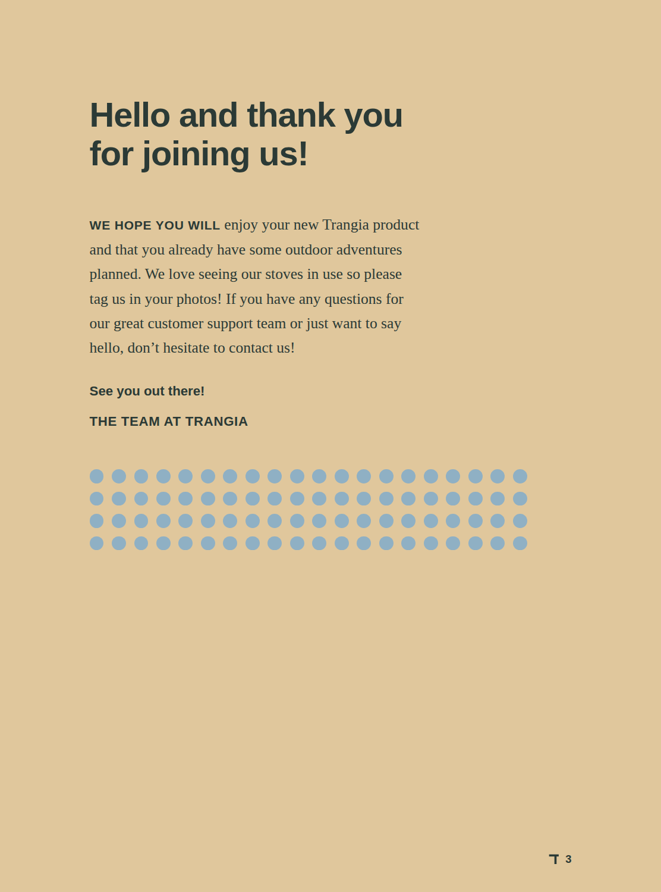Hello and thank you
for joining us!
We hope you will enjoy your new Trangia product and that you already have some outdoor adventures planned. We love seeing our stoves in use so please tag us in your photos! If you have any questions for our great customer support team or just want to say hello, don’t hesitate to contact us!
See you out there!
The team at Trangia
3